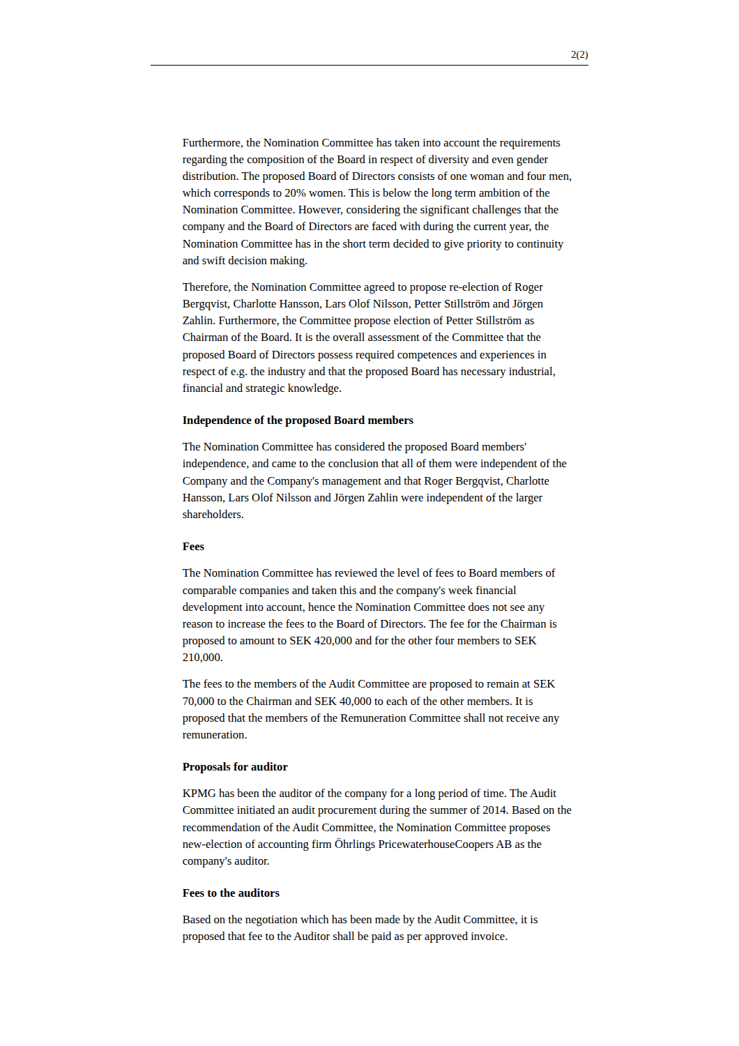2(2)
Furthermore, the Nomination Committee has taken into account the requirements regarding the composition of the Board in respect of diversity and even gender distribution. The proposed Board of Directors consists of one woman and four men, which corresponds to 20% women. This is below the long term ambition of the Nomination Committee. However, considering the significant challenges that the company and the Board of Directors are faced with during the current year, the Nomination Committee has in the short term decided to give priority to continuity and swift decision making.
Therefore, the Nomination Committee agreed to propose re-election of Roger Bergqvist, Charlotte Hansson, Lars Olof Nilsson, Petter Stillström and Jörgen Zahlin. Furthermore, the Committee propose election of Petter Stillström as Chairman of the Board. It is the overall assessment of the Committee that the proposed Board of Directors possess required competences and experiences in respect of e.g. the industry and that the proposed Board has necessary industrial, financial and strategic knowledge.
Independence of the proposed Board members
The Nomination Committee has considered the proposed Board members' independence, and came to the conclusion that all of them were independent of the Company and the Company's management and that Roger Bergqvist, Charlotte Hansson, Lars Olof Nilsson and Jörgen Zahlin were independent of the larger shareholders.
Fees
The Nomination Committee has reviewed the level of fees to Board members of comparable companies and taken this and the company's week financial development into account, hence the Nomination Committee does not see any reason to increase the fees to the Board of Directors. The fee for the Chairman is proposed to amount to SEK 420,000 and for the other four members to SEK 210,000.
The fees to the members of the Audit Committee are proposed to remain at SEK 70,000 to the Chairman and SEK 40,000 to each of the other members. It is proposed that the members of the Remuneration Committee shall not receive any remuneration.
Proposals for auditor
KPMG has been the auditor of the company for a long period of time. The Audit Committee initiated an audit procurement during the summer of 2014. Based on the recommendation of the Audit Committee, the Nomination Committee proposes new-election of accounting firm Öhrlings PricewaterhouseCoopers AB as the company's auditor.
Fees to the auditors
Based on the negotiation which has been made by the Audit Committee, it is proposed that fee to the Auditor shall be paid as per approved invoice.